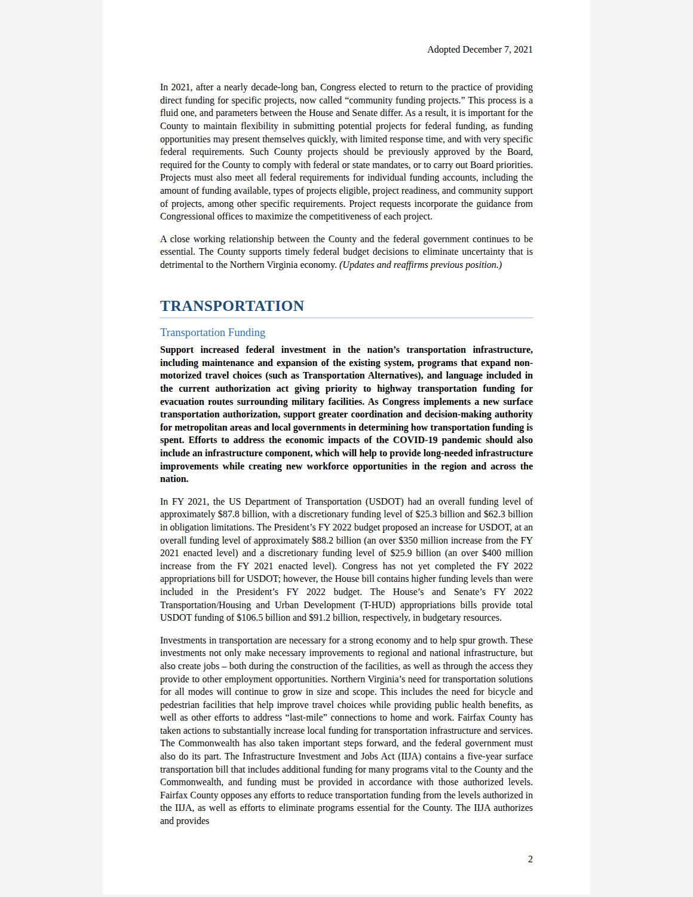Adopted December 7, 2021
In 2021, after a nearly decade-long ban, Congress elected to return to the practice of providing direct funding for specific projects, now called “community funding projects.” This process is a fluid one, and parameters between the House and Senate differ. As a result, it is important for the County to maintain flexibility in submitting potential projects for federal funding, as funding opportunities may present themselves quickly, with limited response time, and with very specific federal requirements. Such County projects should be previously approved by the Board, required for the County to comply with federal or state mandates, or to carry out Board priorities. Projects must also meet all federal requirements for individual funding accounts, including the amount of funding available, types of projects eligible, project readiness, and community support of projects, among other specific requirements. Project requests incorporate the guidance from Congressional offices to maximize the competitiveness of each project.
A close working relationship between the County and the federal government continues to be essential. The County supports timely federal budget decisions to eliminate uncertainty that is detrimental to the Northern Virginia economy. (Updates and reaffirms previous position.)
Transportation
Transportation Funding
Support increased federal investment in the nation’s transportation infrastructure, including maintenance and expansion of the existing system, programs that expand non-motorized travel choices (such as Transportation Alternatives), and language included in the current authorization act giving priority to highway transportation funding for evacuation routes surrounding military facilities. As Congress implements a new surface transportation authorization, support greater coordination and decision-making authority for metropolitan areas and local governments in determining how transportation funding is spent. Efforts to address the economic impacts of the COVID-19 pandemic should also include an infrastructure component, which will help to provide long-needed infrastructure improvements while creating new workforce opportunities in the region and across the nation.
In FY 2021, the US Department of Transportation (USDOT) had an overall funding level of approximately $87.8 billion, with a discretionary funding level of $25.3 billion and $62.3 billion in obligation limitations. The President’s FY 2022 budget proposed an increase for USDOT, at an overall funding level of approximately $88.2 billion (an over $350 million increase from the FY 2021 enacted level) and a discretionary funding level of $25.9 billion (an over $400 million increase from the FY 2021 enacted level). Congress has not yet completed the FY 2022 appropriations bill for USDOT; however, the House bill contains higher funding levels than were included in the President’s FY 2022 budget. The House’s and Senate’s FY 2022 Transportation/Housing and Urban Development (T-HUD) appropriations bills provide total USDOT funding of $106.5 billion and $91.2 billion, respectively, in budgetary resources.
Investments in transportation are necessary for a strong economy and to help spur growth. These investments not only make necessary improvements to regional and national infrastructure, but also create jobs – both during the construction of the facilities, as well as through the access they provide to other employment opportunities. Northern Virginia’s need for transportation solutions for all modes will continue to grow in size and scope. This includes the need for bicycle and pedestrian facilities that help improve travel choices while providing public health benefits, as well as other efforts to address “last-mile” connections to home and work. Fairfax County has taken actions to substantially increase local funding for transportation infrastructure and services. The Commonwealth has also taken important steps forward, and the federal government must also do its part. The Infrastructure Investment and Jobs Act (IIJA) contains a five-year surface transportation bill that includes additional funding for many programs vital to the County and the Commonwealth, and funding must be provided in accordance with those authorized levels. Fairfax County opposes any efforts to reduce transportation funding from the levels authorized in the IIJA, as well as efforts to eliminate programs essential for the County. The IIJA authorizes and provides
2